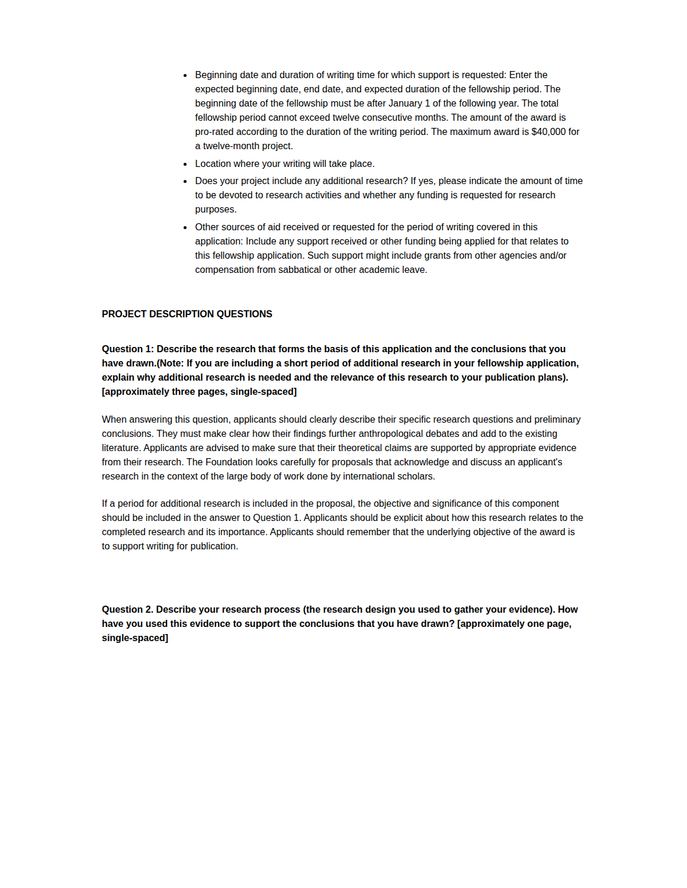Beginning date and duration of writing time for which support is requested: Enter the expected beginning date, end date, and expected duration of the fellowship period. The beginning date of the fellowship must be after January 1 of the following year. The total fellowship period cannot exceed twelve consecutive months. The amount of the award is pro-rated according to the duration of the writing period. The maximum award is $40,000 for a twelve-month project.
Location where your writing will take place.
Does your project include any additional research? If yes, please indicate the amount of time to be devoted to research activities and whether any funding is requested for research purposes.
Other sources of aid received or requested for the period of writing covered in this application: Include any support received or other funding being applied for that relates to this fellowship application. Such support might include grants from other agencies and/or compensation from sabbatical or other academic leave.
PROJECT DESCRIPTION QUESTIONS
Question 1: Describe the research that forms the basis of this application and the conclusions that you have drawn.(Note: If you are including a short period of additional research in your fellowship application, explain why additional research is needed and the relevance of this research to your publication plans). [approximately three pages, single-spaced]
When answering this question, applicants should clearly describe their specific research questions and preliminary conclusions. They must make clear how their findings further anthropological debates and add to the existing literature. Applicants are advised to make sure that their theoretical claims are supported by appropriate evidence from their research. The Foundation looks carefully for proposals that acknowledge and discuss an applicant's research in the context of the large body of work done by international scholars.
If a period for additional research is included in the proposal, the objective and significance of this component should be included in the answer to Question 1. Applicants should be explicit about how this research relates to the completed research and its importance. Applicants should remember that the underlying objective of the award is to support writing for publication.
Question 2. Describe your research process (the research design you used to gather your evidence). How have you used this evidence to support the conclusions that you have drawn? [approximately one page, single-spaced]